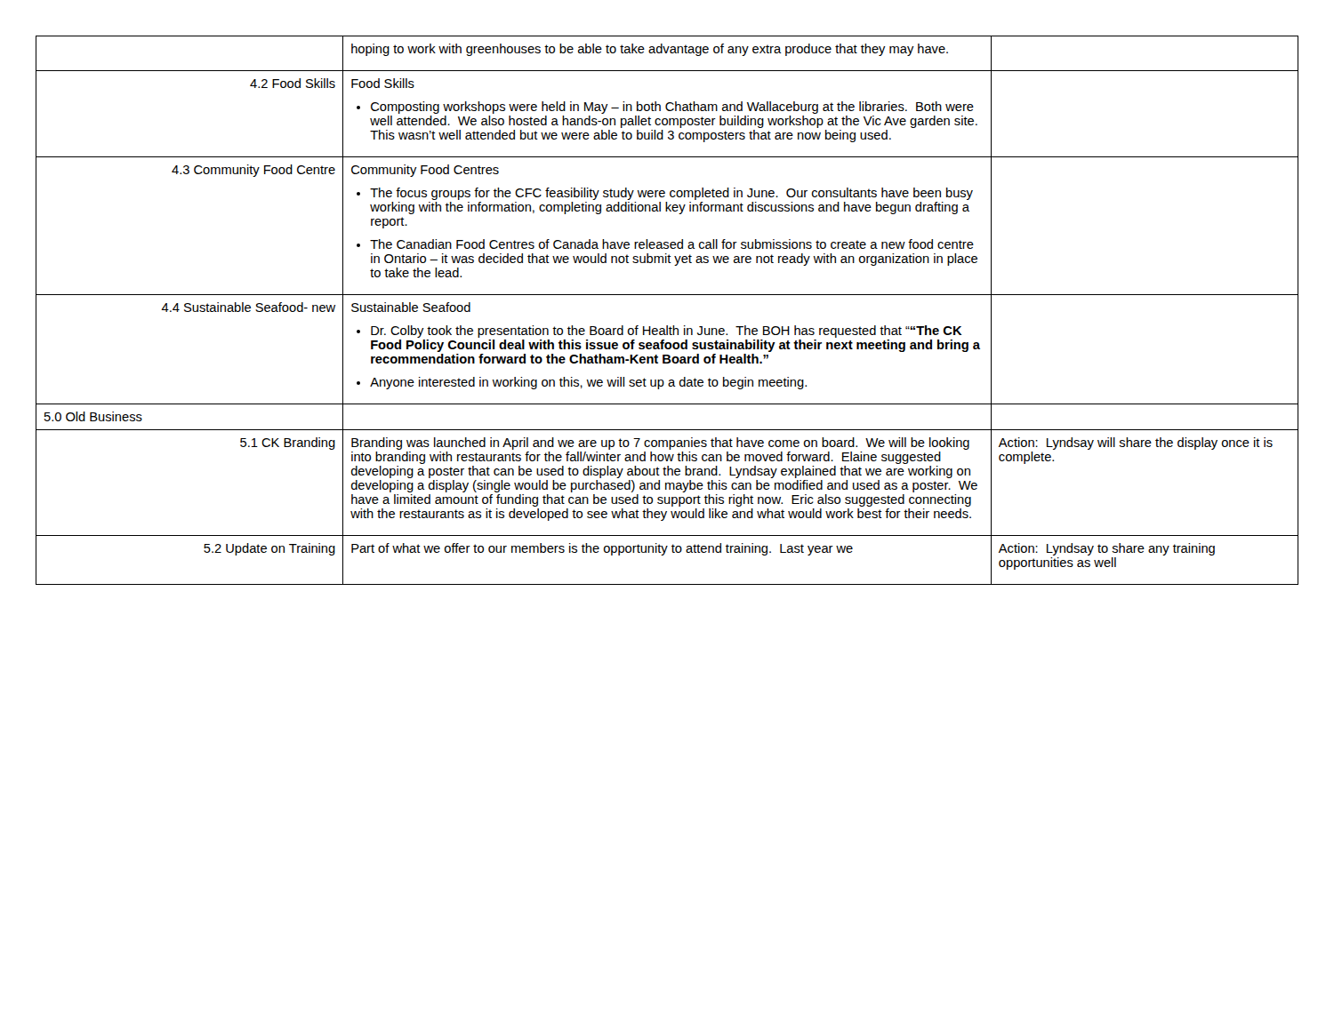| | hoping to work with greenhouses to be able to take advantage of any extra produce that they may have. | |
| 4.2 Food Skills | Food Skills Composting workshops were held in May – in both Chatham and Wallaceburg at the libraries. Both were well attended. We also hosted a hands-on pallet composter building workshop at the Vic Ave garden site. This wasn’t well attended but we were able to build 3 composters that are now being used. | |
| 4.3 Community Food Centre | Community Food Centres The focus groups for the CFC feasibility study were completed in June. Our consultants have been busy working with the information, completing additional key informant discussions and have begun drafting a report. The Canadian Food Centres of Canada have released a call for submissions to create a new food centre in Ontario – it was decided that we would not submit yet as we are not ready with an organization in place to take the lead. | |
| 4.4 Sustainable Seafood- new | Sustainable Seafood Dr. Colby took the presentation to the Board of Health in June. The BOH has requested that “ “The CK Food Policy Council deal with this issue of seafood sustainability at their next meeting and bring a recommendation forward to the Chatham-Kent Board of Health.” Anyone interested in working on this, we will set up a date to begin meeting. | |
| 5.0 Old Business | | |
| 5.1 CK Branding | Branding was launched in April and we are up to 7 companies that have come on board. We will be looking into branding with restaurants for the fall/winter and how this can be moved forward. Elaine suggested developing a poster that can be used to display about the brand. Lyndsay explained that we are working on developing a display (single would be purchased) and maybe this can be modified and used as a poster. We have a limited amount of funding that can be used to support this right now. Eric also suggested connecting with the restaurants as it is developed to see what they would like and what would work best for their needs. | Action: Lyndsay will share the display once it is complete. |
| 5.2 Update on Training | Part of what we offer to our members is the opportunity to attend training. Last year we | Action: Lyndsay to share any training opportunities as well |